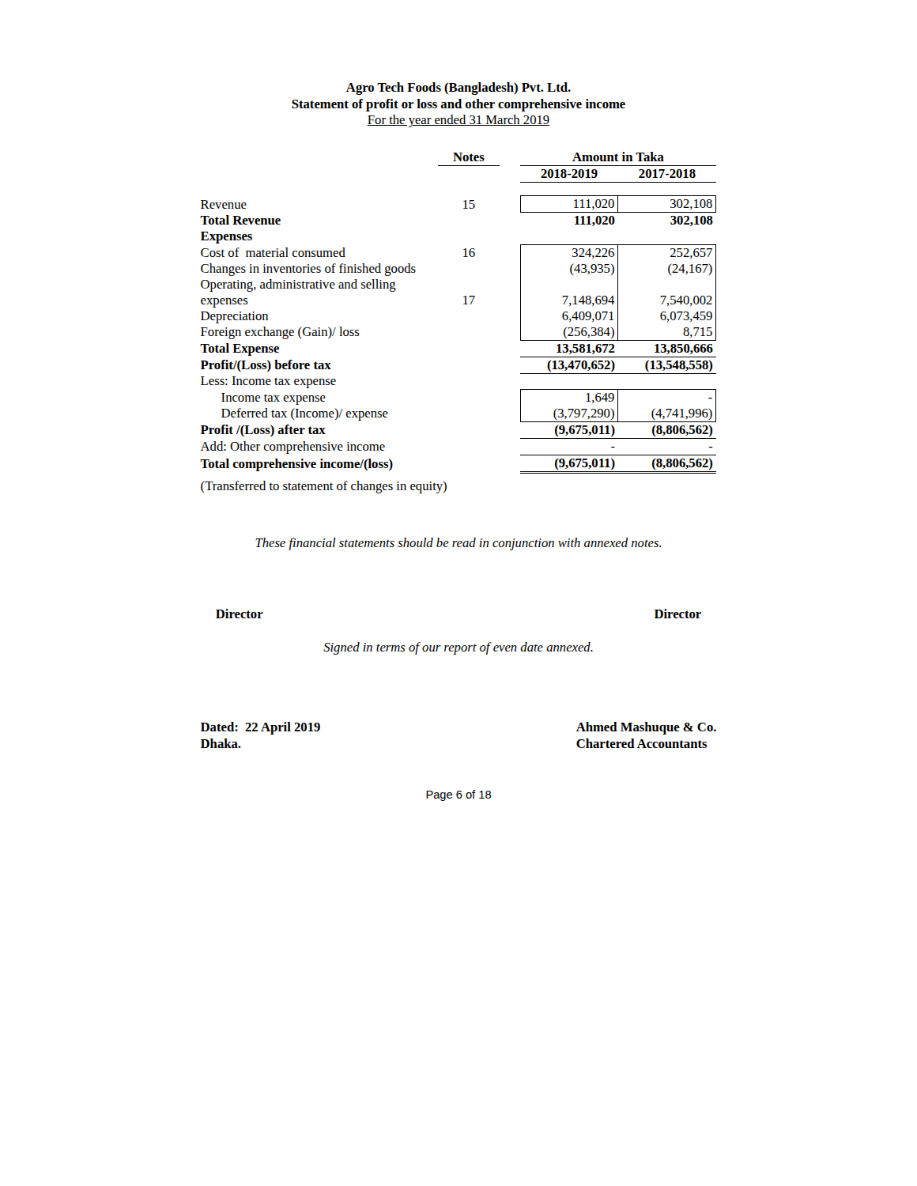Agro Tech Foods (Bangladesh) Pvt. Ltd.
Statement of profit or loss and other comprehensive income
For the year ended 31 March 2019
| | Notes | | Amount in Taka |
| | | | 2018-2019 | 2017-2018 |
| Revenue | 15 | | 111,020 | 302,108 |
| Total Revenue | | | 111,020 | 302,108 |
| Expenses | | | | |
| Cost of material consumed | 16 | | 324,226 | 252,657 |
| Changes in inventories of finished goods | | | (43,935) | (24,167) |
| Operating, administrative and selling expenses | 17 | | 7,148,694 | 7,540,002 |
| Depreciation | | | 6,409,071 | 6,073,459 |
| Foreign exchange (Gain)/ loss | | | (256,384) | 8,715 |
| Total Expense | | | 13,581,672 | 13,850,666 |
| Profit/(Loss) before tax | | | (13,470,652) | (13,548,558) |
| Less: Income tax expense | | | | |
| Income tax expense | | | 1,649 | - |
| Deferred tax (Income)/ expense | | | (3,797,290) | (4,741,996) |
| Profit /(Loss) after tax | | | (9,675,011) | (8,806,562) |
| Add: Other comprehensive income | | | - | - |
| Total comprehensive income/(loss) | | | (9,675,011) | (8,806,562) |
| (Transferred to statement of changes in equity) |
These financial statements should be read in conjunction with annexed notes.
Director
Director
Signed in terms of our report of even date annexed.
Dated: 22 April 2019
Dhaka.
Ahmed Mashuque & Co.
Chartered Accountants
Page 6 of 18